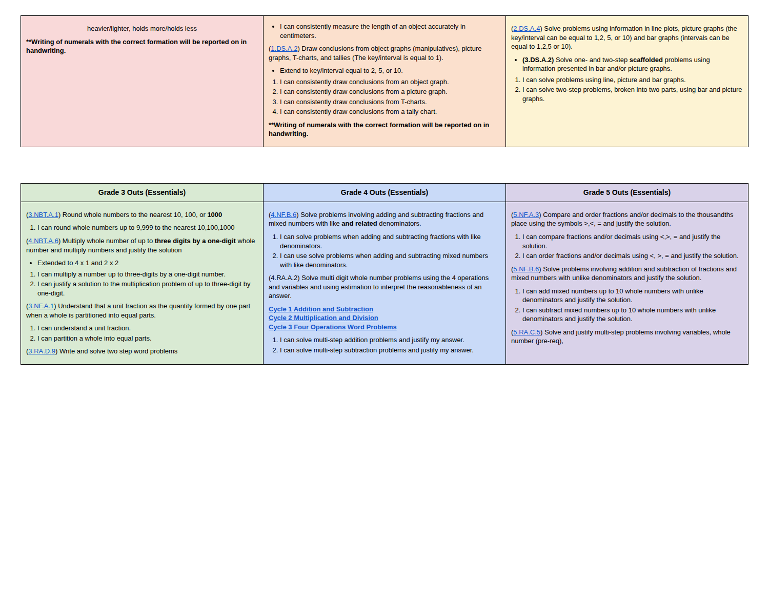| heavier/lighter, holds more/holds less **Writing of numerals with the correct formation will be reported on in handwriting. | I can consistently measure the length of an object accurately in centimeters. ( 1.DS.A.2 ) Draw conclusions from object graphs (manipulatives), picture graphs, T-charts, and tallies (The key/interval is equal to 1). Extend to key/interval equal to 2, 5, or 10. I can consistently draw conclusions from an object graph. I can consistently draw conclusions from a picture graph. I can consistently draw conclusions from T-charts. I can consistently draw conclusions from a tally chart. **Writing of numerals with the correct formation will be reported on in handwriting. | ( 2.DS.A.4 ) Solve problems using information in line plots, picture graphs (the key/interval can be equal to 1,2, 5, or 10) and bar graphs (intervals can be equal to 1,2,5 or 10). (3.DS.A.2) Solve one- and two-step scaffolded problems using information presented in bar and/or picture graphs. I can solve problems using line, picture and bar graphs. I can solve two-step problems, broken into two parts, using bar and picture graphs. |
| Grade 3 Outs (Essentials) | Grade 4 Outs (Essentials) | Grade 5 Outs (Essentials) |
| --- | --- | --- |
| ( 3.NBT.A.1 ) Round whole numbers to the nearest 10, 100, or 1000 I can round whole numbers up to 9,999 to the nearest 10,100,1000 ( 4.NBT.A.6 ) Multiply whole number of up to three digits by a one-digit whole number and multiply numbers and justify the solution Extended to 4 x 1 and 2 x 2 I can multiply a number up to three-digits by a one-digit number. I can justify a solution to the multiplication problem of up to three-digit by one-digit. ( 3.NF.A.1 ) Understand that a unit fraction as the quantity formed by one part when a whole is partitioned into equal parts. I can understand a unit fraction. I can partition a whole into equal parts. ( 3.RA.D.9 ) Write and solve two step word problems | ( 4.NF.B.6 ) Solve problems involving adding and subtracting fractions and mixed numbers with like and related denominators. I can solve problems when adding and subtracting fractions with like denominators. I can use solve problems when adding and subtracting mixed numbers with like denominators. (4.RA.A.2) Solve multi digit whole number problems using the 4 operations and variables and using estimation to interpret the reasonableness of an answer. Cycle 1 Addition and Subtraction Cycle 2 Multiplication and Division Cycle 3 Four Operations Word Problems I can solve multi-step addition problems and justify my answer. I can solve multi-step subtraction problems and justify my answer. | ( 5.NF.A.3 ) Compare and order fractions and/or decimals to the thousandths place using the symbols >,<, = and justify the solution. I can compare fractions and/or decimals using <,>, = and justify the solution. I can order fractions and/or decimals using <, >, = and justify the solution. ( 5.NF.B.6 ) Solve problems involving addition and subtraction of fractions and mixed numbers with unlike denominators and justify the solution. I can add mixed numbers up to 10 whole numbers with unlike denominators and justify the solution. I can subtract mixed numbers up to 10 whole numbers with unlike denominators and justify the solution. ( 5.RA.C.5 ) Solve and justify multi-step problems involving variables, whole number (pre-req), |